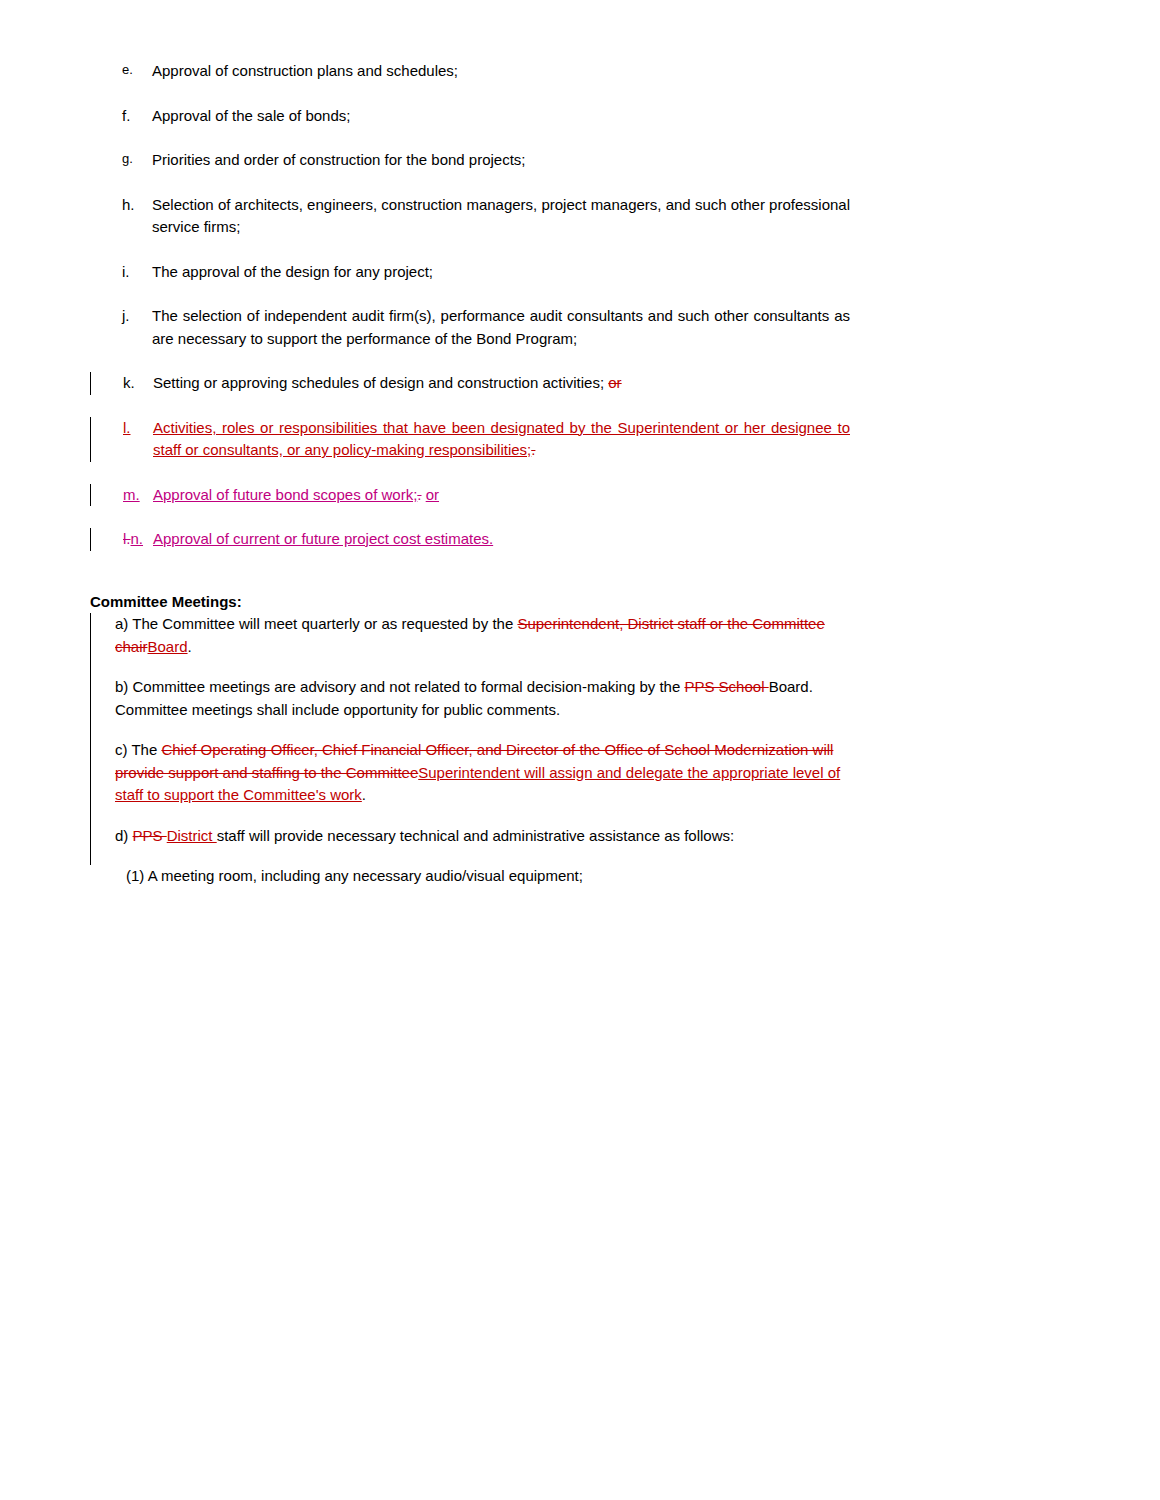e.
Approval of construction plans and schedules;
f.
Approval of the sale of bonds;
g.
Priorities and order of construction for the bond projects;
h.
Selection of architects, engineers, construction managers, project managers, and such other professional service firms;
i.
The approval of the design for any project;
j.
The selection of independent audit firm(s), performance audit consultants and such other consultants as are necessary to support the performance of the Bond Program;
k.
Setting or approving schedules of design and construction activities; or
l.
Activities, roles or responsibilities that have been designated by the Superintendent or her designee to staff or consultants, or any policy-making responsibilities;.
m.
Approval of future bond scopes of work;. or
l. n.
Approval of current or future project cost estimates.
Committee Meetings:
a) The Committee will meet quarterly or as requested by the Superintendent, District staff or the Committee chair Board.
b) Committee meetings are advisory and not related to formal decision-making by the PPS School Board. Committee meetings shall include opportunity for public comments.
c) The Chief Operating Officer, Chief Financial Officer, and Director of the Office of School Modernization will provide support and staffing to the Committee Superintendent will assign and delegate the appropriate level of staff to support the Committee's work.
d) PPS District staff will provide necessary technical and administrative assistance as follows:
(1) A meeting room, including any necessary audio/visual equipment;